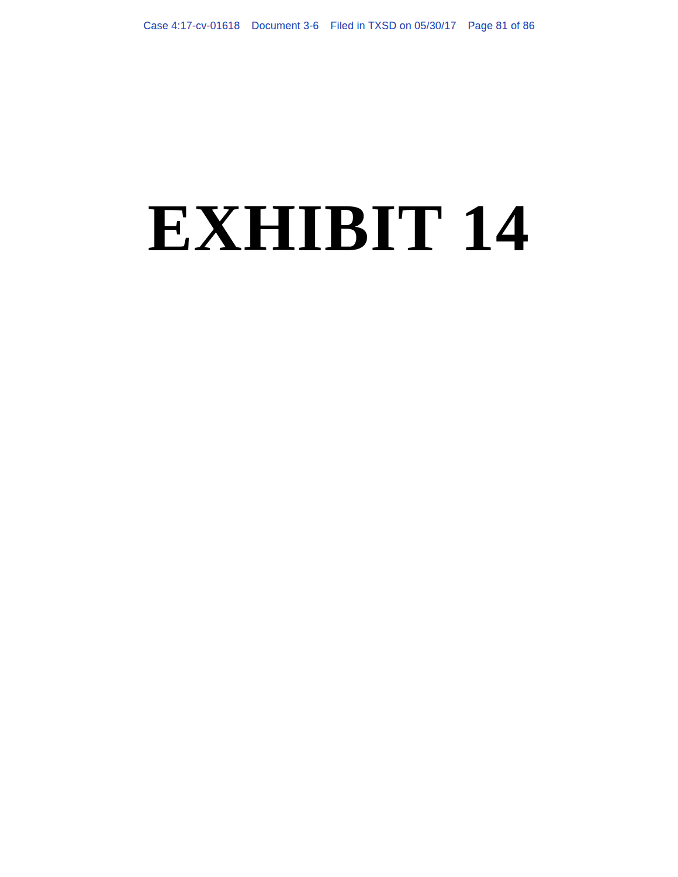Case 4:17-cv-01618 Document 3-6 Filed in TXSD on 05/30/17 Page 81 of 86
EXHIBIT 14